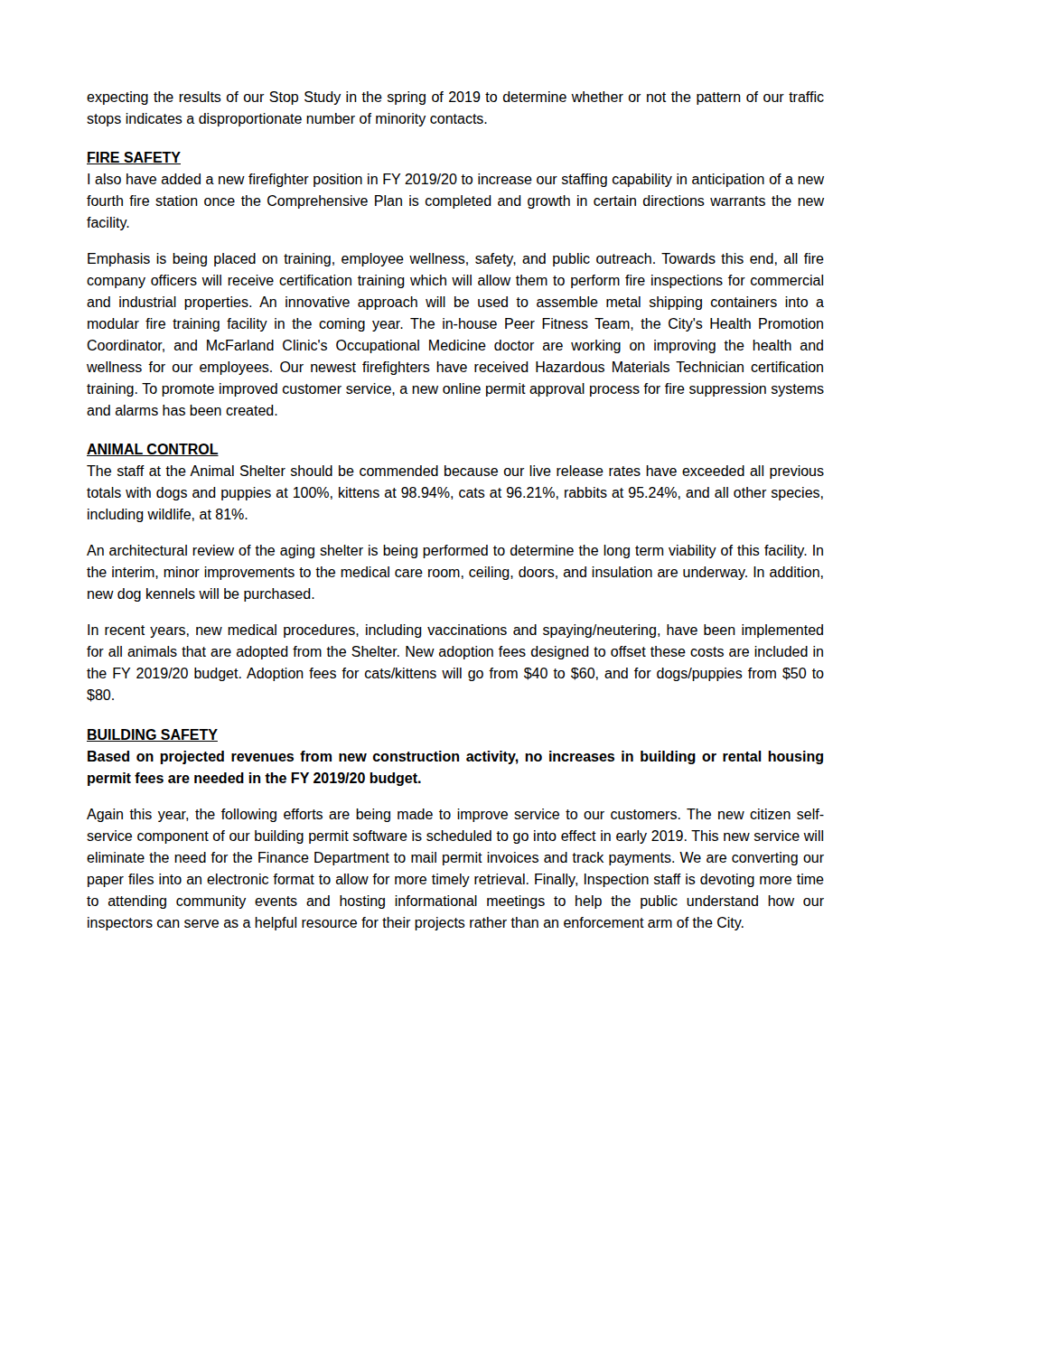expecting the results of our Stop Study in the spring of 2019 to determine whether or not the pattern of our traffic stops indicates a disproportionate number of minority contacts.
FIRE SAFETY
I also have added a new firefighter position in FY 2019/20 to increase our staffing capability in anticipation of a new fourth fire station once the Comprehensive Plan is completed and growth in certain directions warrants the new facility.
Emphasis is being placed on training, employee wellness, safety, and public outreach. Towards this end, all fire company officers will receive certification training which will allow them to perform fire inspections for commercial and industrial properties. An innovative approach will be used to assemble metal shipping containers into a modular fire training facility in the coming year. The in-house Peer Fitness Team, the City's Health Promotion Coordinator, and McFarland Clinic's Occupational Medicine doctor are working on improving the health and wellness for our employees. Our newest firefighters have received Hazardous Materials Technician certification training. To promote improved customer service, a new online permit approval process for fire suppression systems and alarms has been created.
ANIMAL CONTROL
The staff at the Animal Shelter should be commended because our live release rates have exceeded all previous totals with dogs and puppies at 100%, kittens at 98.94%, cats at 96.21%, rabbits at 95.24%, and all other species, including wildlife, at 81%.
An architectural review of the aging shelter is being performed to determine the long term viability of this facility. In the interim, minor improvements to the medical care room, ceiling, doors, and insulation are underway. In addition, new dog kennels will be purchased.
In recent years, new medical procedures, including vaccinations and spaying/neutering, have been implemented for all animals that are adopted from the Shelter. New adoption fees designed to offset these costs are included in the FY 2019/20 budget. Adoption fees for cats/kittens will go from $40 to $60, and for dogs/puppies from $50 to $80.
BUILDING SAFETY
Based on projected revenues from new construction activity, no increases in building or rental housing permit fees are needed in the FY 2019/20 budget.
Again this year, the following efforts are being made to improve service to our customers. The new citizen self-service component of our building permit software is scheduled to go into effect in early 2019. This new service will eliminate the need for the Finance Department to mail permit invoices and track payments. We are converting our paper files into an electronic format to allow for more timely retrieval. Finally, Inspection staff is devoting more time to attending community events and hosting informational meetings to help the public understand how our inspectors can serve as a helpful resource for their projects rather than an enforcement arm of the City.